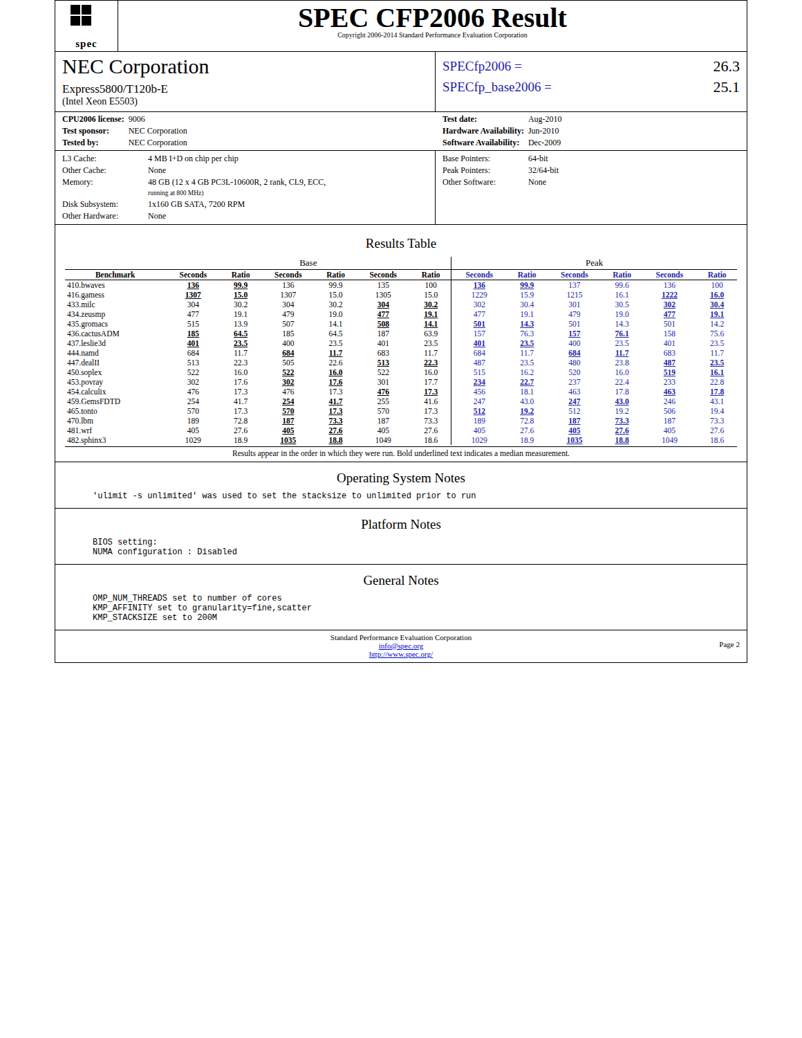spec
SPEC CFP2006 Result
Copyright 2006-2014 Standard Performance Evaluation Corporation
NEC Corporation
Express5800/T120b-E
(Intel Xeon E5503)
| SPECfp2006 = | 26.3 |
| SPECfp_base2006 = | 25.1 |
| CPU2006 license: | 9006 |
| Test sponsor: | NEC Corporation |
| Tested by: | NEC Corporation |
| Test date: | Aug-2010 |
| Hardware Availability: | Jun-2010 |
| Software Availability: | Dec-2009 |
| L3 Cache: | 4 MB I+D on chip per chip |
| Other Cache: | None |
| Memory: | 48 GB (12 x 4 GB PC3L-10600R, 2 rank, CL9, ECC, running at 800 MHz) |
| Disk Subsystem: | 1x160 GB SATA, 7200 RPM |
| Other Hardware: | None |
| Base Pointers: | 64-bit |
| Peak Pointers: | 32/64-bit |
| Other Software: | None |
Results Table
| | Base | Peak |
| --- | --- | --- |
| Benchmark | Seconds | Ratio | Seconds | Ratio | Seconds | Ratio | Seconds | Ratio | Seconds | Ratio | Seconds | Ratio |
| 410.bwaves | 136 | 99.9 | 136 | 99.9 | 135 | 100 | 136 | 99.9 | 137 | 99.6 | 136 | 100 |
| 416.gamess | 1307 | 15.0 | 1307 | 15.0 | 1305 | 15.0 | 1229 | 15.9 | 1215 | 16.1 | 1222 | 16.0 |
| 433.milc | 304 | 30.2 | 304 | 30.2 | 304 | 30.2 | 302 | 30.4 | 301 | 30.5 | 302 | 30.4 |
| 434.zeusmp | 477 | 19.1 | 479 | 19.0 | 477 | 19.1 | 477 | 19.1 | 479 | 19.0 | 477 | 19.1 |
| 435.gromacs | 515 | 13.9 | 507 | 14.1 | 508 | 14.1 | 501 | 14.3 | 501 | 14.3 | 501 | 14.2 |
| 436.cactusADM | 185 | 64.5 | 185 | 64.5 | 187 | 63.9 | 157 | 76.3 | 157 | 76.1 | 158 | 75.6 |
| 437.leslie3d | 401 | 23.5 | 400 | 23.5 | 401 | 23.5 | 401 | 23.5 | 400 | 23.5 | 401 | 23.5 |
| 444.namd | 684 | 11.7 | 684 | 11.7 | 683 | 11.7 | 684 | 11.7 | 684 | 11.7 | 683 | 11.7 |
| 447.dealII | 513 | 22.3 | 505 | 22.6 | 513 | 22.3 | 487 | 23.5 | 480 | 23.8 | 487 | 23.5 |
| 450.soplex | 522 | 16.0 | 522 | 16.0 | 522 | 16.0 | 515 | 16.2 | 520 | 16.0 | 519 | 16.1 |
| 453.povray | 302 | 17.6 | 302 | 17.6 | 301 | 17.7 | 234 | 22.7 | 237 | 22.4 | 233 | 22.8 |
| 454.calculix | 476 | 17.3 | 476 | 17.3 | 476 | 17.3 | 456 | 18.1 | 463 | 17.8 | 463 | 17.8 |
| 459.GemsFDTD | 254 | 41.7 | 254 | 41.7 | 255 | 41.6 | 247 | 43.0 | 247 | 43.0 | 246 | 43.1 |
| 465.tonto | 570 | 17.3 | 570 | 17.3 | 570 | 17.3 | 512 | 19.2 | 512 | 19.2 | 506 | 19.4 |
| 470.lbm | 189 | 72.8 | 187 | 73.3 | 187 | 73.3 | 189 | 72.8 | 187 | 73.3 | 187 | 73.3 |
| 481.wrf | 405 | 27.6 | 405 | 27.6 | 405 | 27.6 | 405 | 27.6 | 405 | 27.6 | 405 | 27.6 |
| 482.sphinx3 | 1029 | 18.9 | 1035 | 18.8 | 1049 | 18.6 | 1029 | 18.9 | 1035 | 18.8 | 1049 | 18.6 |
Results appear in the order in which they were run. Bold underlined text indicates a median measurement.
Operating System Notes
'ulimit -s unlimited' was used to set the stacksize to unlimited prior to run
Platform Notes
BIOS setting:
NUMA configuration : Disabled
General Notes
OMP_NUM_THREADS set to number of cores
KMP_AFFINITY set to granularity=fine,scatter
KMP_STACKSIZE set to 200M
Standard Performance Evaluation Corporation
info@spec.org
http://www.spec.org/
Page 2